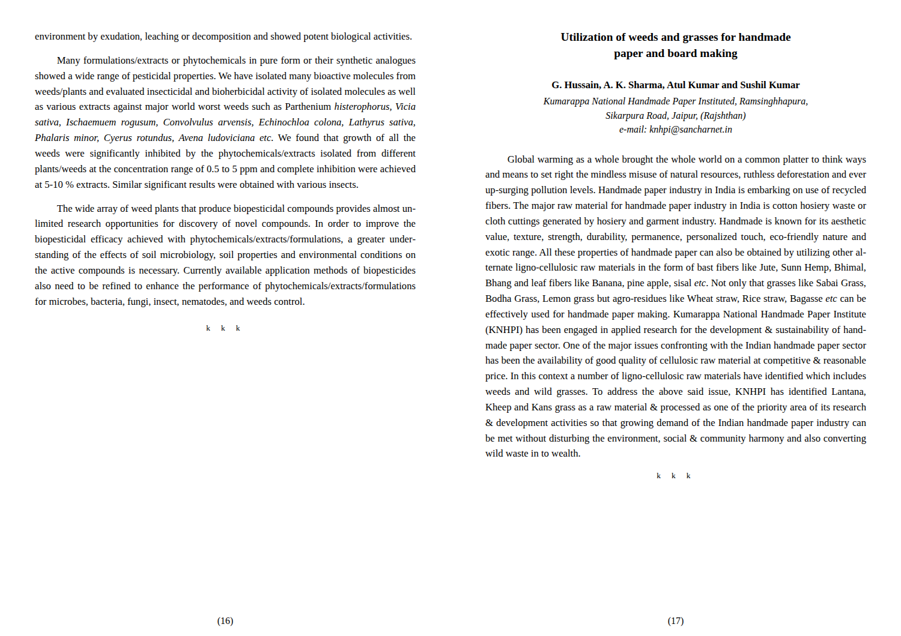environment by exudation, leaching or decomposition and showed potent biological activities.
Many formulations/extracts or phytochemicals in pure form or their synthetic analogues showed a wide range of pesticidal properties. We have isolated many bioactive molecules from weeds/plants and evaluated insecticidal and bioherbicidal activity of isolated molecules as well as various extracts against major world worst weeds such as Parthenium histerophorus, Vicia sativa, Ischaemuem rogusum, Convolvulus arvensis, Echinochloa colona, Lathyrus sativa, Phalaris minor, Cyerus rotundus, Avena ludoviciana etc. We found that growth of all the weeds were significantly inhibited by the phytochemicals/extracts isolated from different plants/weeds at the concentration range of 0.5 to 5 ppm and complete inhibition were achieved at 5-10 % extracts. Similar significant results were obtained with various insects.
The wide array of weed plants that produce biopesticidal compounds provides almost unlimited research opportunities for discovery of novel compounds. In order to improve the biopesticidal efficacy achieved with phytochemicals/extracts/formulations, a greater understanding of the effects of soil microbiology, soil properties and environmental conditions on the active compounds is necessary. Currently available application methods of biopesticides also need to be refined to enhance the performance of phytochemicals/extracts/formulations for microbes, bacteria, fungi, insect, nematodes, and weeds control.
k k k
(16)
Utilization of weeds and grasses for handmade
paper and board making
G. Hussain, A. K. Sharma, Atul Kumar and Sushil Kumar
Kumarappa National Handmade Paper Instituted, Ramsinghhapura,
Sikarpura Road, Jaipur, (Rajshthan)
e-mail: knhpi@sancharnet.in
Global warming as a whole brought the whole world on a common platter to think ways and means to set right the mindless misuse of natural resources, ruthless deforestation and ever up-surging pollution levels. Handmade paper industry in India is embarking on use of recycled fibers. The major raw material for handmade paper industry in India is cotton hosiery waste or cloth cuttings generated by hosiery and garment industry. Handmade is known for its aesthetic value, texture, strength, durability, permanence, personalized touch, eco-friendly nature and exotic range. All these properties of handmade paper can also be obtained by utilizing other alternate ligno-cellulosic raw materials in the form of bast fibers like Jute, Sunn Hemp, Bhimal, Bhang and leaf fibers like Banana, pine apple, sisal etc. Not only that grasses like Sabai Grass, Bodha Grass, Lemon grass but agro-residues like Wheat straw, Rice straw, Bagasse etc can be effectively used for handmade paper making. Kumarappa National Handmade Paper Institute (KNHPI) has been engaged in applied research for the development & sustainability of handmade paper sector. One of the major issues confronting with the Indian handmade paper sector has been the availability of good quality of cellulosic raw material at competitive & reasonable price. In this context a number of ligno-cellulosic raw materials have identified which includes weeds and wild grasses. To address the above said issue, KNHPI has identified Lantana, Kheep and Kans grass as a raw material & processed as one of the priority area of its research & development activities so that growing demand of the Indian handmade paper industry can be met without disturbing the environment, social & community harmony and also converting wild waste in to wealth.
k k k
(17)